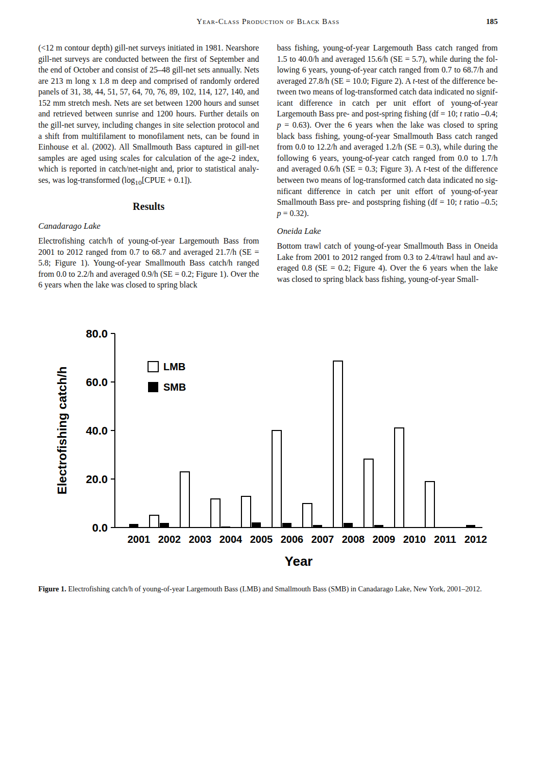Year-Class Production of Black Bass 185
(<12 m contour depth) gill-net surveys initiated in 1981. Nearshore gill-net surveys are conducted between the first of September and the end of October and consist of 25–48 gill-net sets annually. Nets are 213 m long x 1.8 m deep and comprised of randomly ordered panels of 31, 38, 44, 51, 57, 64, 70, 76, 89, 102, 114, 127, 140, and 152 mm stretch mesh. Nets are set between 1200 hours and sunset and retrieved between sunrise and 1200 hours. Further details on the gill-net survey, including changes in site selection protocol and a shift from multifilament to monofilament nets, can be found in Einhouse et al. (2002). All Smallmouth Bass captured in gill-net samples are aged using scales for calculation of the age-2 index, which is reported in catch/net-night and, prior to statistical analyses, was log-transformed (log10[CPUE + 0.1]).
Results
Canadarago Lake
Electrofishing catch/h of young-of-year Largemouth Bass from 2001 to 2012 ranged from 0.7 to 68.7 and averaged 21.7/h (SE = 5.8; Figure 1). Young-of-year Smallmouth Bass catch/h ranged from 0.0 to 2.2/h and averaged 0.9/h (SE = 0.2; Figure 1). Over the 6 years when the lake was closed to spring black
bass fishing, young-of-year Largemouth Bass catch ranged from 1.5 to 40.0/h and averaged 15.6/h (SE = 5.7), while during the following 6 years, young-of-year catch ranged from 0.7 to 68.7/h and averaged 27.8/h (SE = 10.0; Figure 2). A t-test of the difference between two means of log-transformed catch data indicated no significant difference in catch per unit effort of young-of-year Largemouth Bass pre- and post-spring fishing (df = 10; t ratio –0.4; p = 0.63). Over the 6 years when the lake was closed to spring black bass fishing, young-of-year Smallmouth Bass catch ranged from 0.0 to 12.2/h and averaged 1.2/h (SE = 0.3), while during the following 6 years, young-of-year catch ranged from 0.0 to 1.7/h and averaged 0.6/h (SE = 0.3; Figure 3). A t-test of the difference between two means of log-transformed catch data indicated no significant difference in catch per unit effort of young-of-year Smallmouth Bass pre- and postspring fishing (df = 10; t ratio –0.5; p = 0.32).
Oneida Lake
Bottom trawl catch of young-of-year Smallmouth Bass in Oneida Lake from 2001 to 2012 ranged from 0.3 to 2.4/trawl haul and averaged 0.8 (SE = 0.2; Figure 4). Over the 6 years when the lake was closed to spring black bass fishing, young-of-year Small-
0.0 20.0 40.0 60.0 80.0 Electrofishing catch/h LMB SMB 2001 2002 2003 2004 2005 2006 2007 2008 2009 2010 2011 2012 Year
Figure 1. Electrofishing catch/h of young-of-year Largemouth Bass (LMB) and Smallmouth Bass (SMB) in Canadarago Lake, New York, 2001–2012.